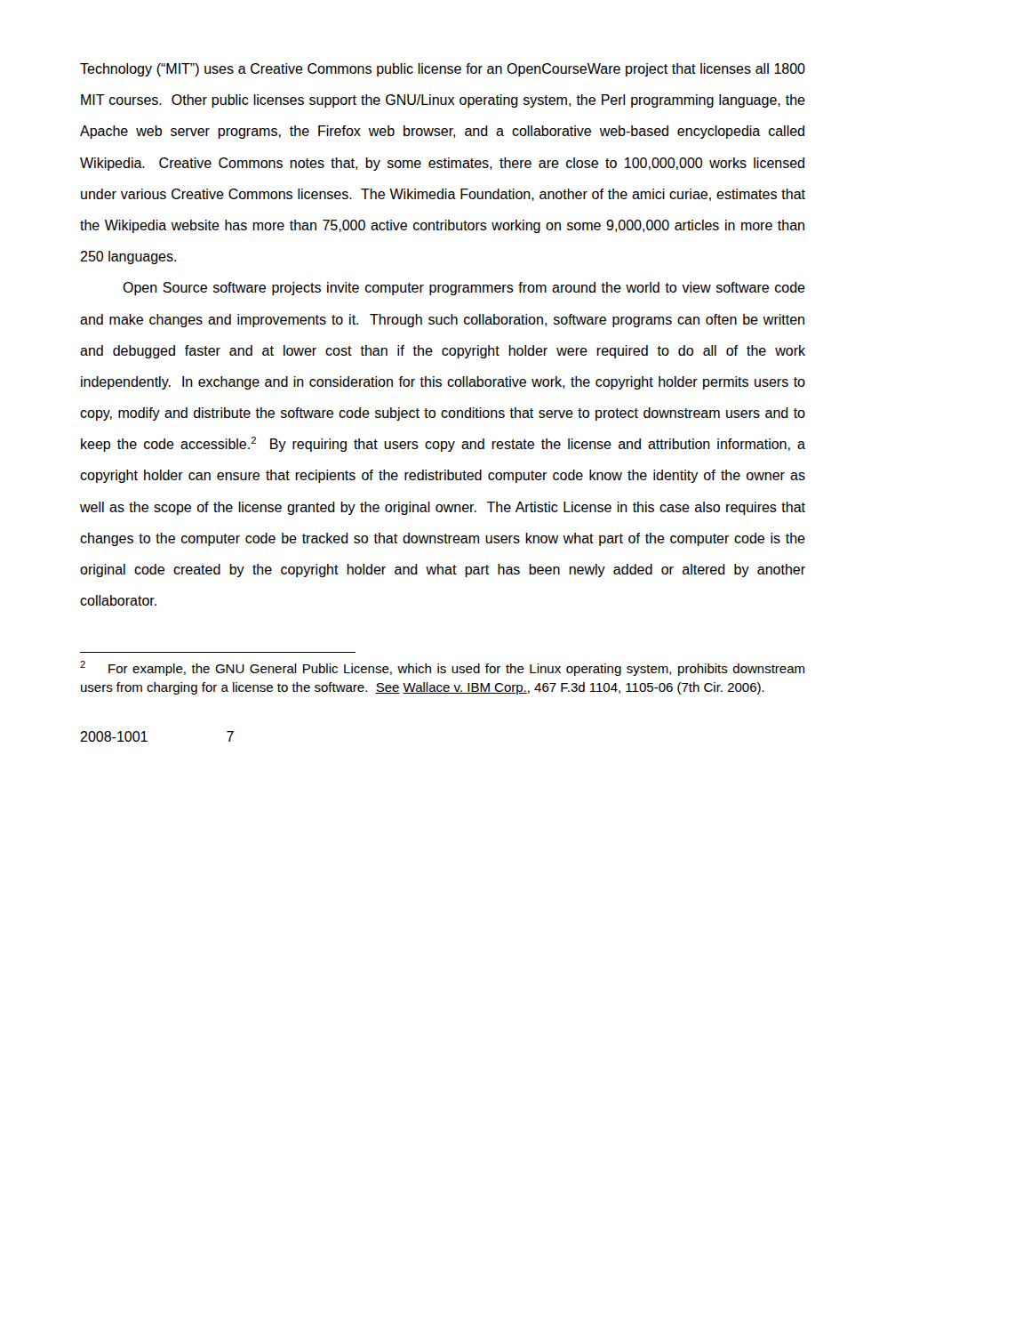Technology (“MIT”) uses a Creative Commons public license for an OpenCourseWare project that licenses all 1800 MIT courses. Other public licenses support the GNU/Linux operating system, the Perl programming language, the Apache web server programs, the Firefox web browser, and a collaborative web-based encyclopedia called Wikipedia. Creative Commons notes that, by some estimates, there are close to 100,000,000 works licensed under various Creative Commons licenses. The Wikimedia Foundation, another of the amici curiae, estimates that the Wikipedia website has more than 75,000 active contributors working on some 9,000,000 articles in more than 250 languages.
Open Source software projects invite computer programmers from around the world to view software code and make changes and improvements to it. Through such collaboration, software programs can often be written and debugged faster and at lower cost than if the copyright holder were required to do all of the work independently. In exchange and in consideration for this collaborative work, the copyright holder permits users to copy, modify and distribute the software code subject to conditions that serve to protect downstream users and to keep the code accessible.2 By requiring that users copy and restate the license and attribution information, a copyright holder can ensure that recipients of the redistributed computer code know the identity of the owner as well as the scope of the license granted by the original owner. The Artistic License in this case also requires that changes to the computer code be tracked so that downstream users know what part of the computer code is the original code created by the copyright holder and what part has been newly added or altered by another collaborator.
2 For example, the GNU General Public License, which is used for the Linux operating system, prohibits downstream users from charging for a license to the software. See Wallace v. IBM Corp., 467 F.3d 1104, 1105-06 (7th Cir. 2006).
2008-1001 7